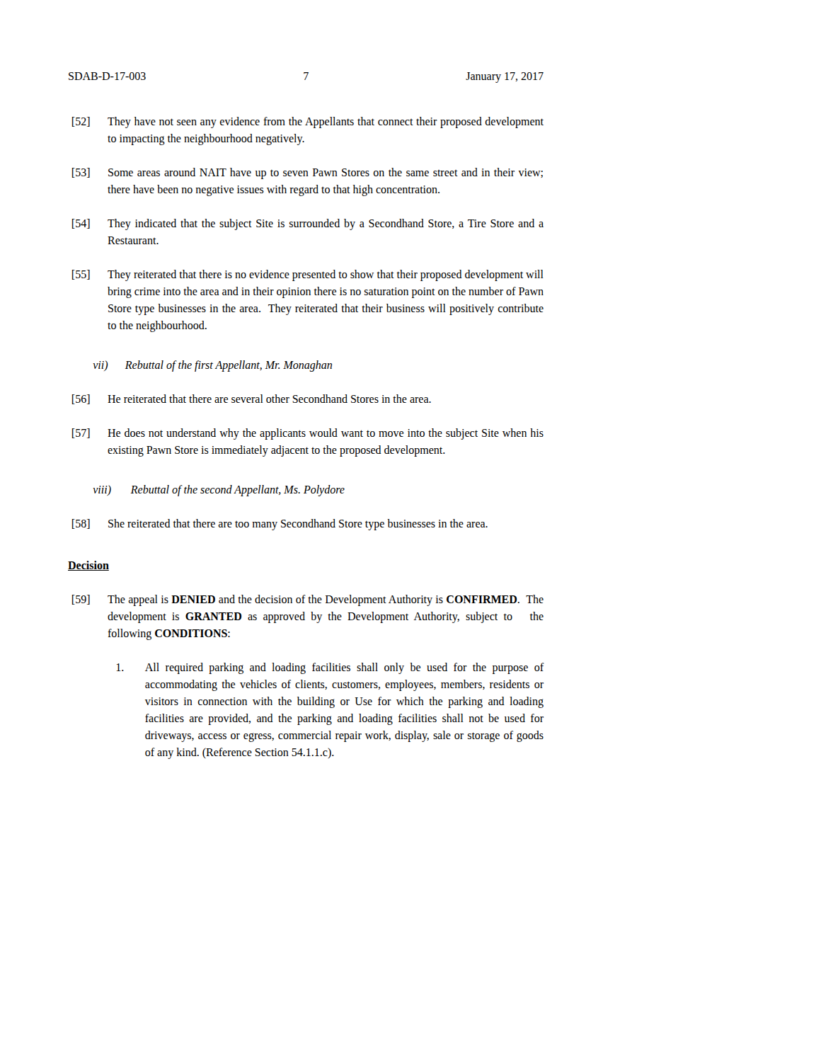SDAB-D-17-003
7
January 17, 2017
[52]
They have not seen any evidence from the Appellants that connect their proposed development to impacting the neighbourhood negatively.
[53]
Some areas around NAIT have up to seven Pawn Stores on the same street and in their view; there have been no negative issues with regard to that high concentration.
[54]
They indicated that the subject Site is surrounded by a Secondhand Store, a Tire Store and a Restaurant.
[55]
They reiterated that there is no evidence presented to show that their proposed development will bring crime into the area and in their opinion there is no saturation point on the number of Pawn Store type businesses in the area. They reiterated that their business will positively contribute to the neighbourhood.
vii) Rebuttal of the first Appellant, Mr. Monaghan
[56]
He reiterated that there are several other Secondhand Stores in the area.
[57]
He does not understand why the applicants would want to move into the subject Site when his existing Pawn Store is immediately adjacent to the proposed development.
viii) Rebuttal of the second Appellant, Ms. Polydore
[58]
She reiterated that there are too many Secondhand Store type businesses in the area.
Decision
[59]
The appeal is DENIED and the decision of the Development Authority is CONFIRMED. The development is GRANTED as approved by the Development Authority, subject to the following CONDITIONS:
1.
All required parking and loading facilities shall only be used for the purpose of accommodating the vehicles of clients, customers, employees, members, residents or visitors in connection with the building or Use for which the parking and loading facilities are provided, and the parking and loading facilities shall not be used for driveways, access or egress, commercial repair work, display, sale or storage of goods of any kind. (Reference Section 54.1.1.c).